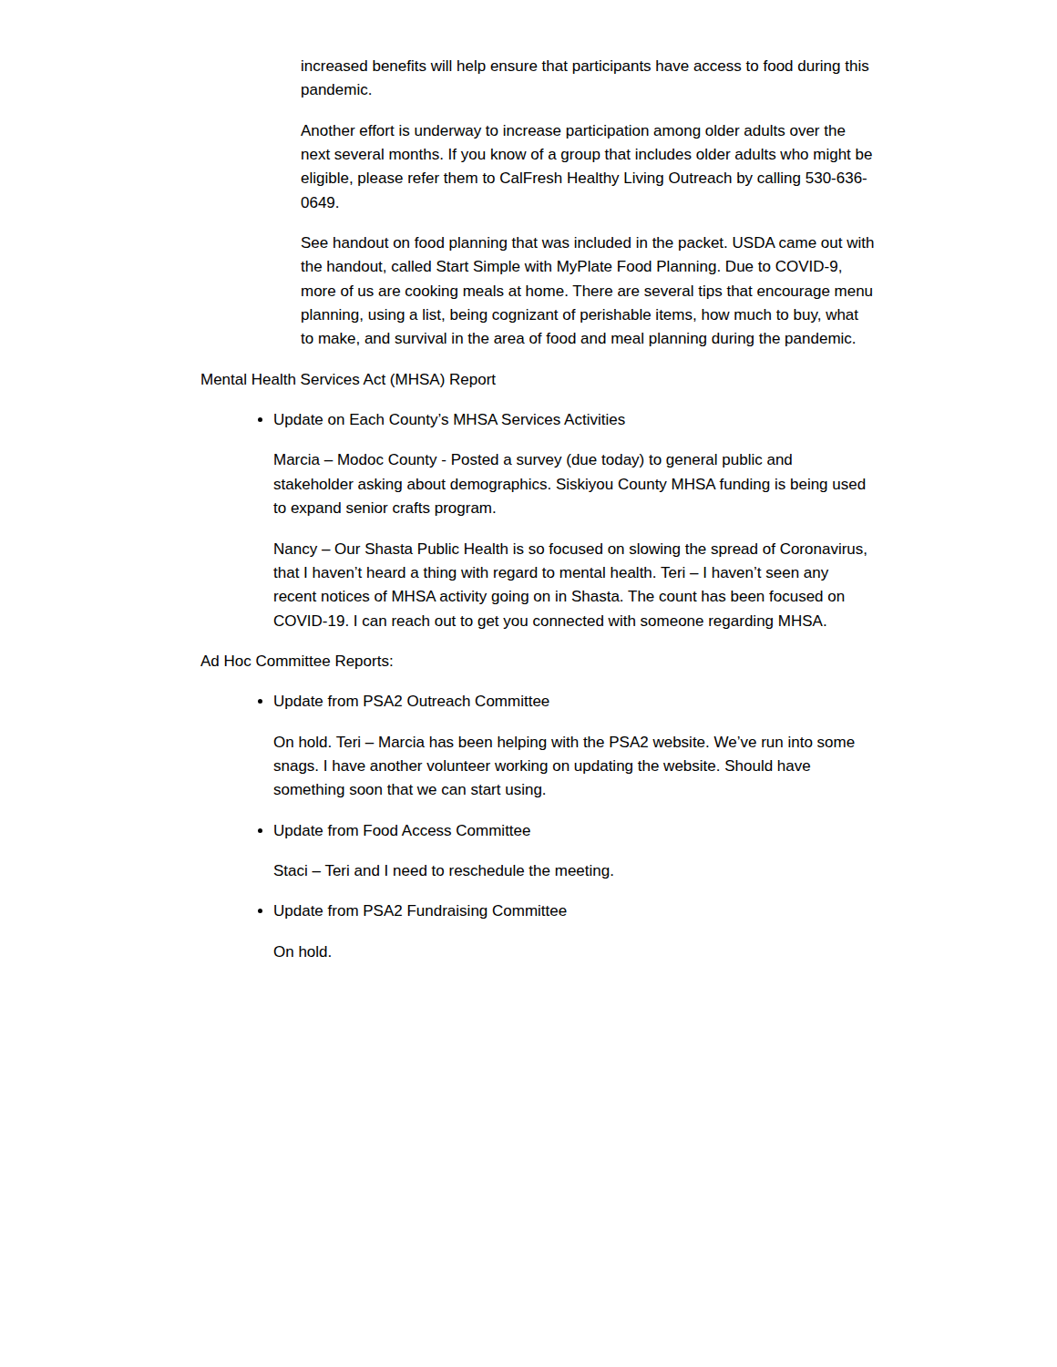increased benefits will help ensure that participants have access to food during this pandemic.
Another effort is underway to increase participation among older adults over the next several months. If you know of a group that includes older adults who might be eligible, please refer them to CalFresh Healthy Living Outreach by calling 530-636-0649.
See handout on food planning that was included in the packet. USDA came out with the handout, called Start Simple with MyPlate Food Planning. Due to COVID-9, more of us are cooking meals at home. There are several tips that encourage menu planning, using a list, being cognizant of perishable items, how much to buy, what to make, and survival in the area of food and meal planning during the pandemic.
Mental Health Services Act (MHSA) Report
Update on Each County’s MHSA Services Activities
Marcia – Modoc County - Posted a survey (due today) to general public and stakeholder asking about demographics. Siskiyou County MHSA funding is being used to expand senior crafts program.
Nancy – Our Shasta Public Health is so focused on slowing the spread of Coronavirus, that I haven’t heard a thing with regard to mental health. Teri – I haven’t seen any recent notices of MHSA activity going on in Shasta. The count has been focused on COVID-19. I can reach out to get you connected with someone regarding MHSA.
Ad Hoc Committee Reports:
Update from PSA2 Outreach Committee
On hold. Teri – Marcia has been helping with the PSA2 website. We’ve run into some snags. I have another volunteer working on updating the website. Should have something soon that we can start using.
Update from Food Access Committee
Staci – Teri and I need to reschedule the meeting.
Update from PSA2 Fundraising Committee
On hold.